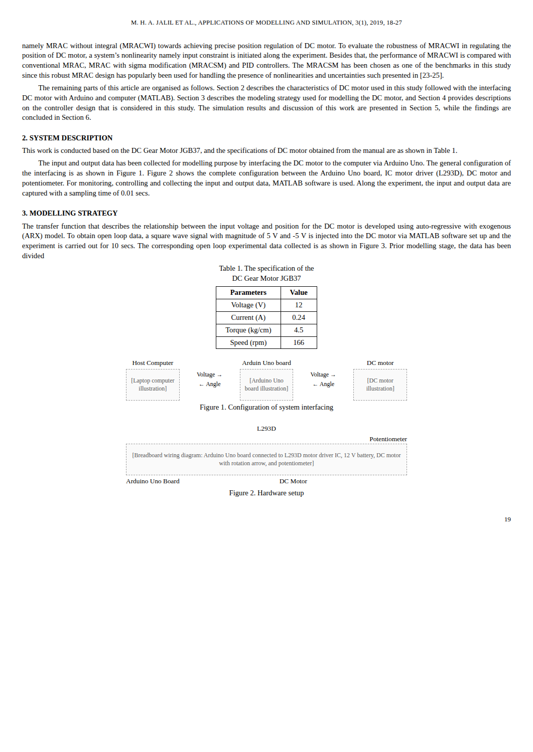M. H. A. JALIL ET AL., APPLICATIONS OF MODELLING AND SIMULATION, 3(1), 2019, 18-27
namely MRAC without integral (MRACWI) towards achieving precise position regulation of DC motor. To evaluate the robustness of MRACWI in regulating the position of DC motor, a system’s nonlinearity namely input constraint is initiated along the experiment. Besides that, the performance of MRACWI is compared with conventional MRAC, MRAC with sigma modification (MRACSM) and PID controllers. The MRACSM has been chosen as one of the benchmarks in this study since this robust MRAC design has popularly been used for handling the presence of nonlinearities and uncertainties such presented in [23-25].
The remaining parts of this article are organised as follows. Section 2 describes the characteristics of DC motor used in this study followed with the interfacing DC motor with Arduino and computer (MATLAB). Section 3 describes the modeling strategy used for modelling the DC motor, and Section 4 provides descriptions on the controller design that is considered in this study. The simulation results and discussion of this work are presented in Section 5, while the findings are concluded in Section 6.
2. System Description
This work is conducted based on the DC Gear Motor JGB37, and the specifications of DC motor obtained from the manual are as shown in Table 1.
The input and output data has been collected for modelling purpose by interfacing the DC motor to the computer via Arduino Uno. The general configuration of the interfacing is as shown in Figure 1. Figure 2 shows the complete configuration between the Arduino Uno board, IC motor driver (L293D), DC motor and potentiometer. For monitoring, controlling and collecting the input and output data, MATLAB software is used. Along the experiment, the input and output data are captured with a sampling time of 0.01 secs.
3. Modelling Strategy
The transfer function that describes the relationship between the input voltage and position for the DC motor is developed using auto-regressive with exogenous (ARX) model. To obtain open loop data, a square wave signal with magnitude of 5 V and -5 V is injected into the DC motor via MATLAB software set up and the experiment is carried out for 10 secs. The corresponding open loop experimental data collected is as shown in Figure 3. Prior modelling stage, the data has been divided
Table 1. The specification of the DC Gear Motor JGB37
| Parameters | Value |
| --- | --- |
| Voltage (V) | 12 |
| Current (A) | 0.24 |
| Torque (kg/cm) | 4.5 |
| Speed (rpm) | 166 |
Host Computer
[Laptop computer illustration]
Voltage →
← Angle
Arduin Uno board
[Arduino Uno board illustration]
Voltage →
← Angle
DC motor
[DC motor illustration]
Figure 1. Configuration of system interfacing
L293D
Potentiometer
[Breadboard wiring diagram: Arduino Uno board connected to L293D motor driver IC, 12 V battery, DC motor with rotation arrow, and potentiometer]
Arduino Uno Board DC Motor
Figure 2. Hardware setup
19